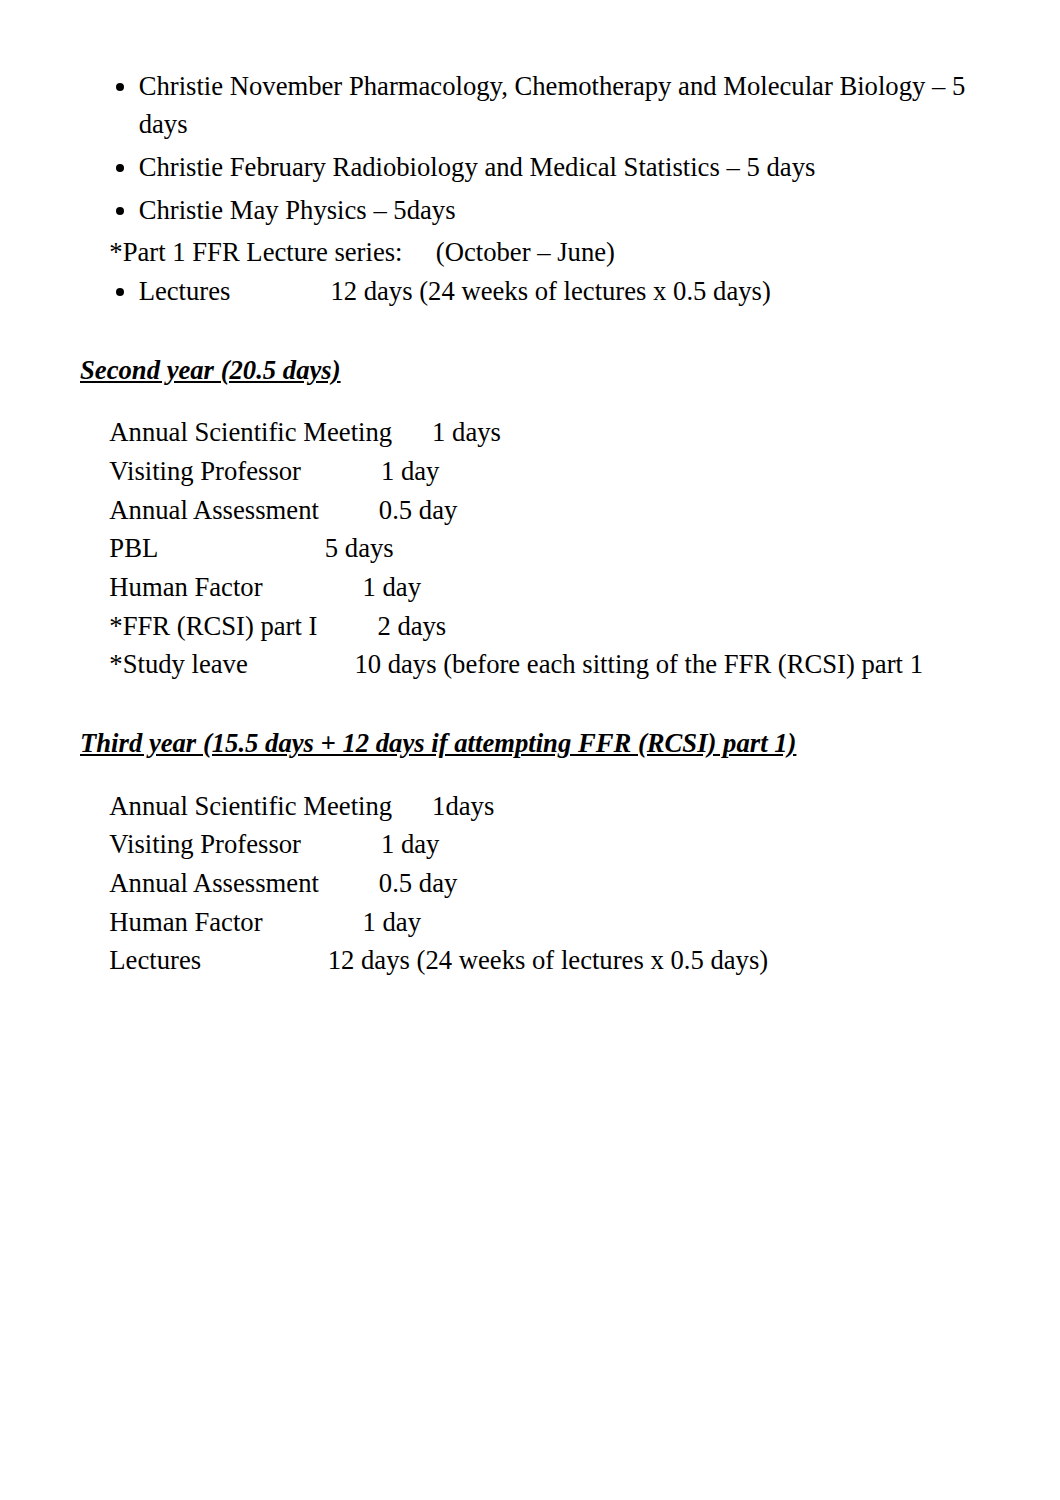Christie November Pharmacology, Chemotherapy and Molecular Biology – 5 days
Christie February Radiobiology and Medical Statistics – 5 days
Christie May Physics – 5days
*Part 1 FFR Lecture series: (October – June)
Lectures 12 days (24 weeks of lectures x 0.5 days)
Second year (20.5 days)
Annual Scientific Meeting 1 days
Visiting Professor 1 day
Annual Assessment 0.5 day
PBL 5 days
Human Factor 1 day
*FFR (RCSI) part I 2 days
*Study leave 10 days (before each sitting of the FFR (RCSI) part 1
Third year (15.5 days + 12 days if attempting FFR (RCSI) part 1)
Annual Scientific Meeting 1days
Visiting Professor 1 day
Annual Assessment 0.5 day
Human Factor 1 day
Lectures 12 days (24 weeks of lectures x 0.5 days)